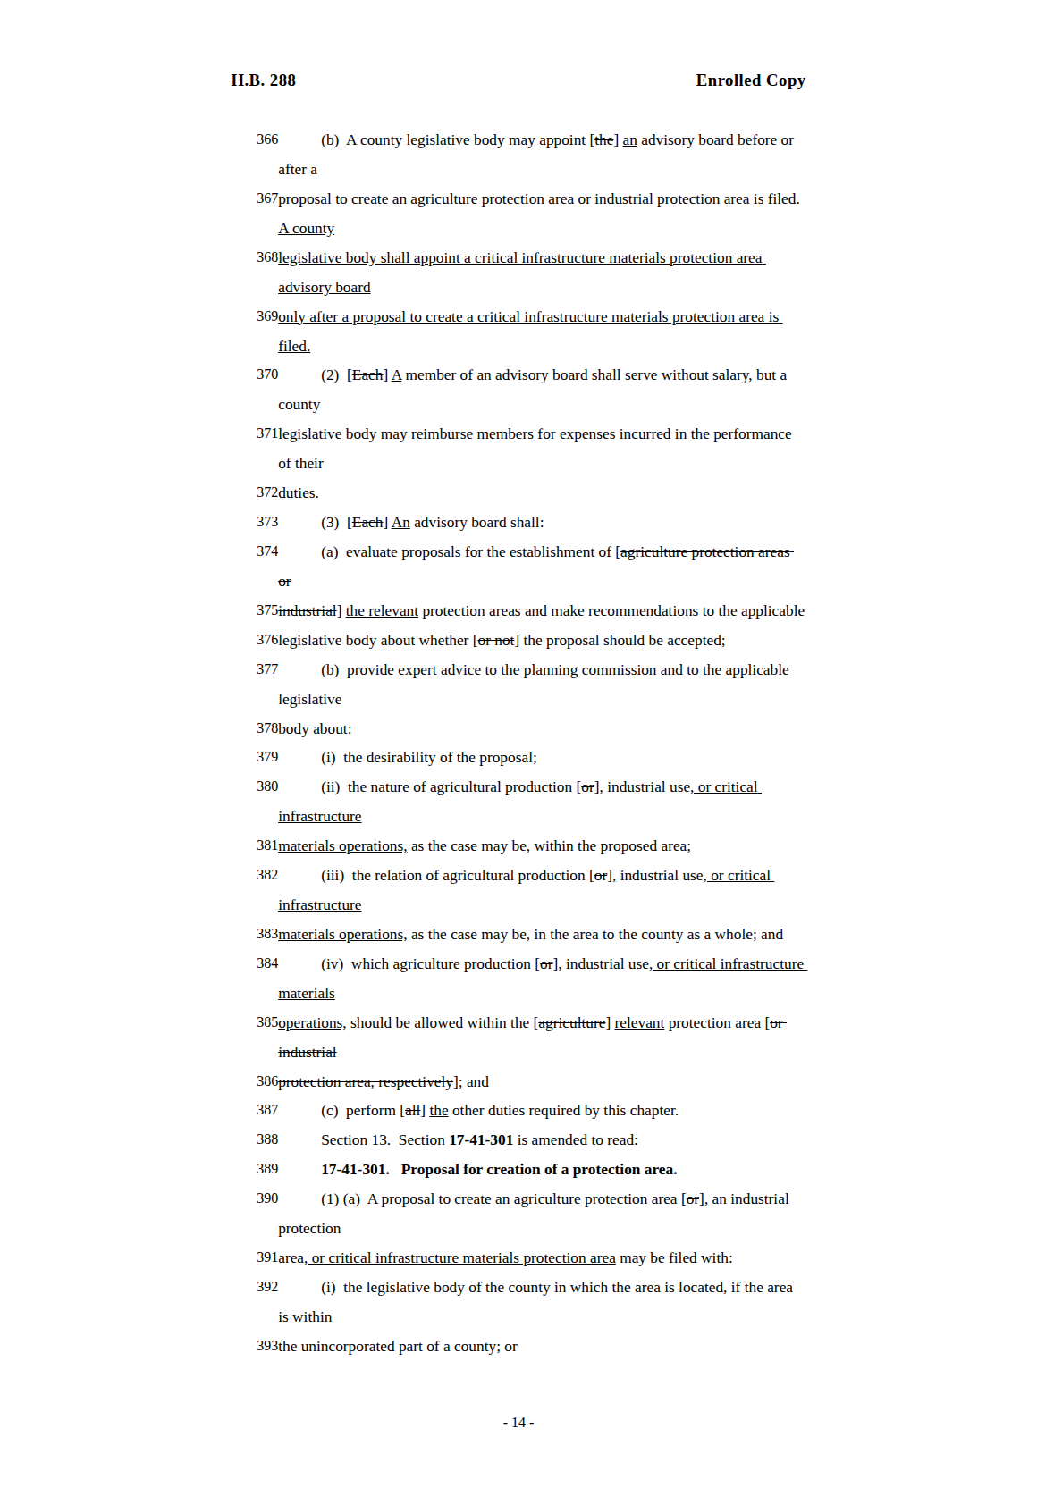H.B. 288
Enrolled Copy
| 366 | (b) A county legislative body may appoint [ the ] an advisory board before or after a |
| 367 | proposal to create an agriculture protection area or industrial protection area is filed. A county |
| 368 | legislative body shall appoint a critical infrastructure materials protection area advisory board |
| 369 | only after a proposal to create a critical infrastructure materials protection area is filed. |
| 370 | (2) [ Each ] A member of an advisory board shall serve without salary, but a county |
| 371 | legislative body may reimburse members for expenses incurred in the performance of their |
| 372 | duties. |
| 373 | (3) [ Each ] An advisory board shall: |
| 374 | (a) evaluate proposals for the establishment of [ agriculture protection areas or |
| 375 | industrial ] the relevant protection areas and make recommendations to the applicable |
| 376 | legislative body about whether [ or not ] the proposal should be accepted; |
| 377 | (b) provide expert advice to the planning commission and to the applicable legislative |
| 378 | body about: |
| 379 | (i) the desirability of the proposal; |
| 380 | (ii) the nature of agricultural production [ or ] , industrial use , or critical infrastructure |
| 381 | materials operations, as the case may be, within the proposed area; |
| 382 | (iii) the relation of agricultural production [ or ] , industrial use , or critical infrastructure |
| 383 | materials operations, as the case may be, in the area to the county as a whole; and |
| 384 | (iv) which agriculture production [ or ] , industrial use , or critical infrastructure materials |
| 385 | operations, should be allowed within the [ agriculture ] relevant protection area [ or industrial |
| 386 | protection area, respectively ]; and |
| 387 | (c) perform [ all ] the other duties required by this chapter. |
| 388 | Section 13. Section 17-41-301 is amended to read: |
| 389 | 17-41-301. Proposal for creation of a protection area. |
| 390 | (1) (a) A proposal to create an agriculture protection area [ or ] , an industrial protection |
| 391 | area , or critical infrastructure materials protection area may be filed with: |
| 392 | (i) the legislative body of the county in which the area is located, if the area is within |
| 393 | the unincorporated part of a county; or |
- 14 -